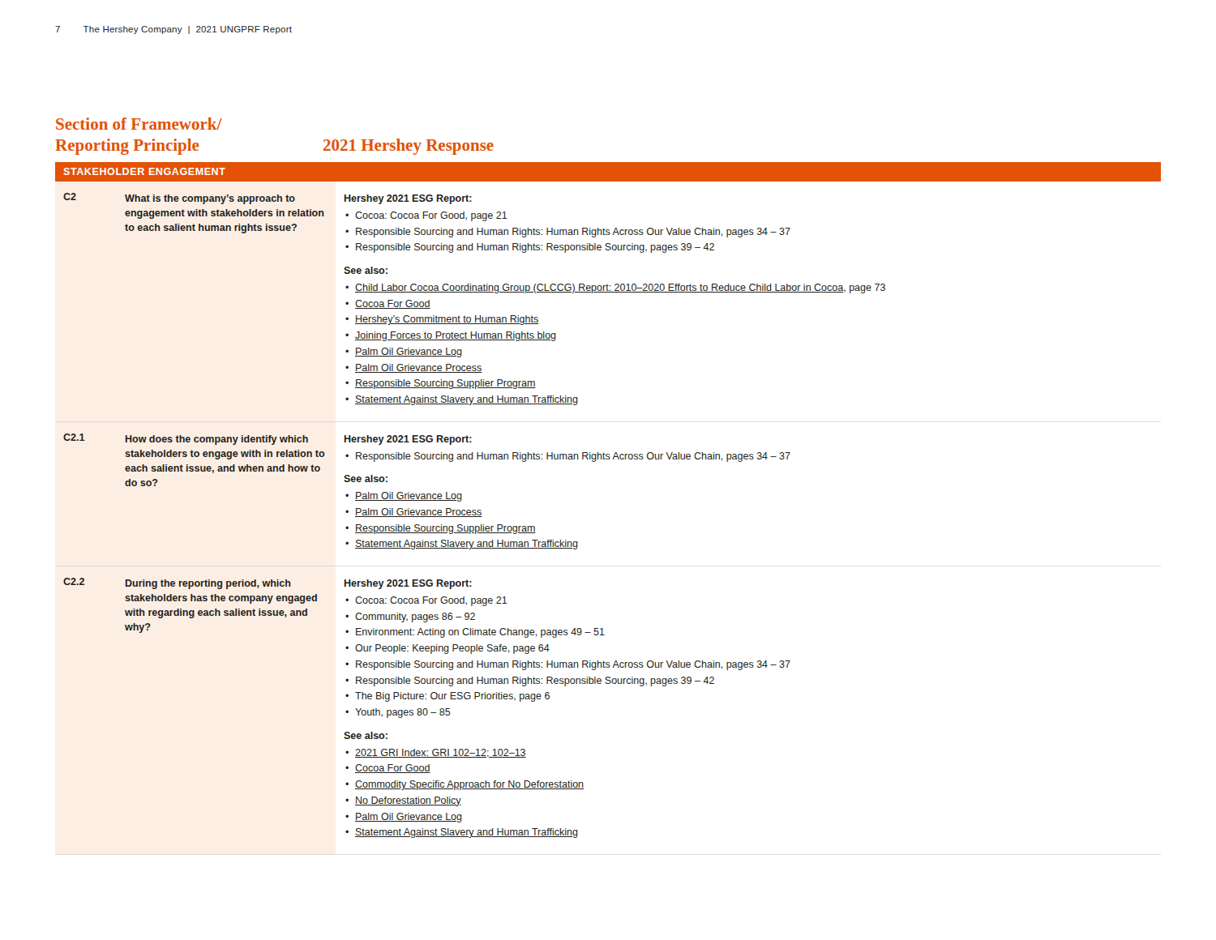7 The Hershey Company | 2021 UNGPRF Report
Section of Framework/
Reporting Principle
2021 Hershey Response
STAKEHOLDER ENGAGEMENT
| C2 | What is the company’s approach to engagement with stakeholders in relation to each salient human rights issue? | Hershey 2021 ESG Report: Cocoa: Cocoa For Good, page 21 Responsible Sourcing and Human Rights: Human Rights Across Our Value Chain, pages 34 – 37 Responsible Sourcing and Human Rights: Responsible Sourcing, pages 39 – 42 See also: Child Labor Cocoa Coordinating Group (CLCCG) Report: 2010–2020 Efforts to Reduce Child Labor in Cocoa , page 73 Cocoa For Good Hershey’s Commitment to Human Rights Joining Forces to Protect Human Rights blog Palm Oil Grievance Log Palm Oil Grievance Process Responsible Sourcing Supplier Program Statement Against Slavery and Human Trafficking |
| C2.1 | How does the company identify which stakeholders to engage with in relation to each salient issue, and when and how to do so? | Hershey 2021 ESG Report: Responsible Sourcing and Human Rights: Human Rights Across Our Value Chain, pages 34 – 37 See also: Palm Oil Grievance Log Palm Oil Grievance Process Responsible Sourcing Supplier Program Statement Against Slavery and Human Trafficking |
| C2.2 | During the reporting period, which stakeholders has the company engaged with regarding each salient issue, and why? | Hershey 2021 ESG Report: Cocoa: Cocoa For Good, page 21 Community, pages 86 – 92 Environment: Acting on Climate Change, pages 49 – 51 Our People: Keeping People Safe, page 64 Responsible Sourcing and Human Rights: Human Rights Across Our Value Chain, pages 34 – 37 Responsible Sourcing and Human Rights: Responsible Sourcing, pages 39 – 42 The Big Picture: Our ESG Priorities, page 6 Youth, pages 80 – 85 See also: 2021 GRI Index: GRI 102–12; 102–13 Cocoa For Good Commodity Specific Approach for No Deforestation No Deforestation Policy Palm Oil Grievance Log Statement Against Slavery and Human Trafficking |